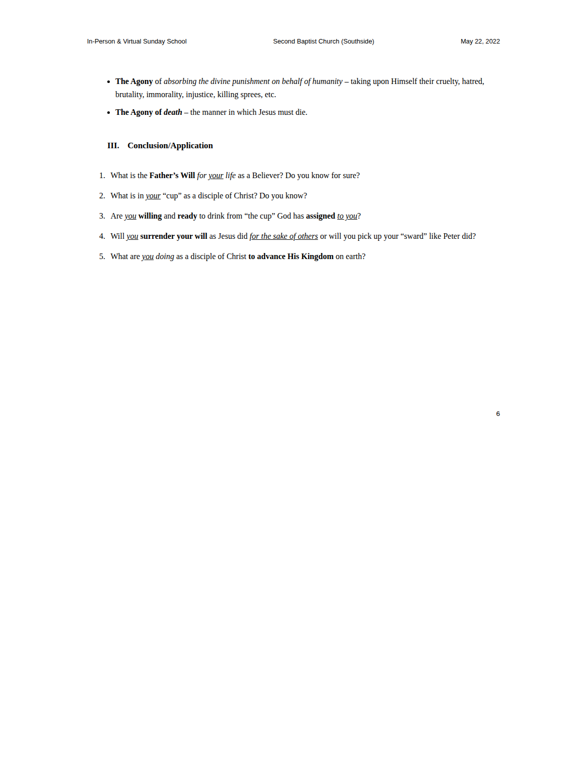In-Person & Virtual Sunday School Second Baptist Church (Southside) May 22, 2022
The Agony of absorbing the divine punishment on behalf of humanity – taking upon Himself their cruelty, hatred, brutality, immorality, injustice, killing sprees, etc.
The Agony of death – the manner in which Jesus must die.
III. Conclusion/Application
What is the Father’s Will for your life as a Believer? Do you know for sure?
What is in your “cup” as a disciple of Christ? Do you know?
Are you willing and ready to drink from “the cup” God has assigned to you?
Will you surrender your will as Jesus did for the sake of others or will you pick up your “sward” like Peter did?
What are you doing as a disciple of Christ to advance His Kingdom on earth?
6